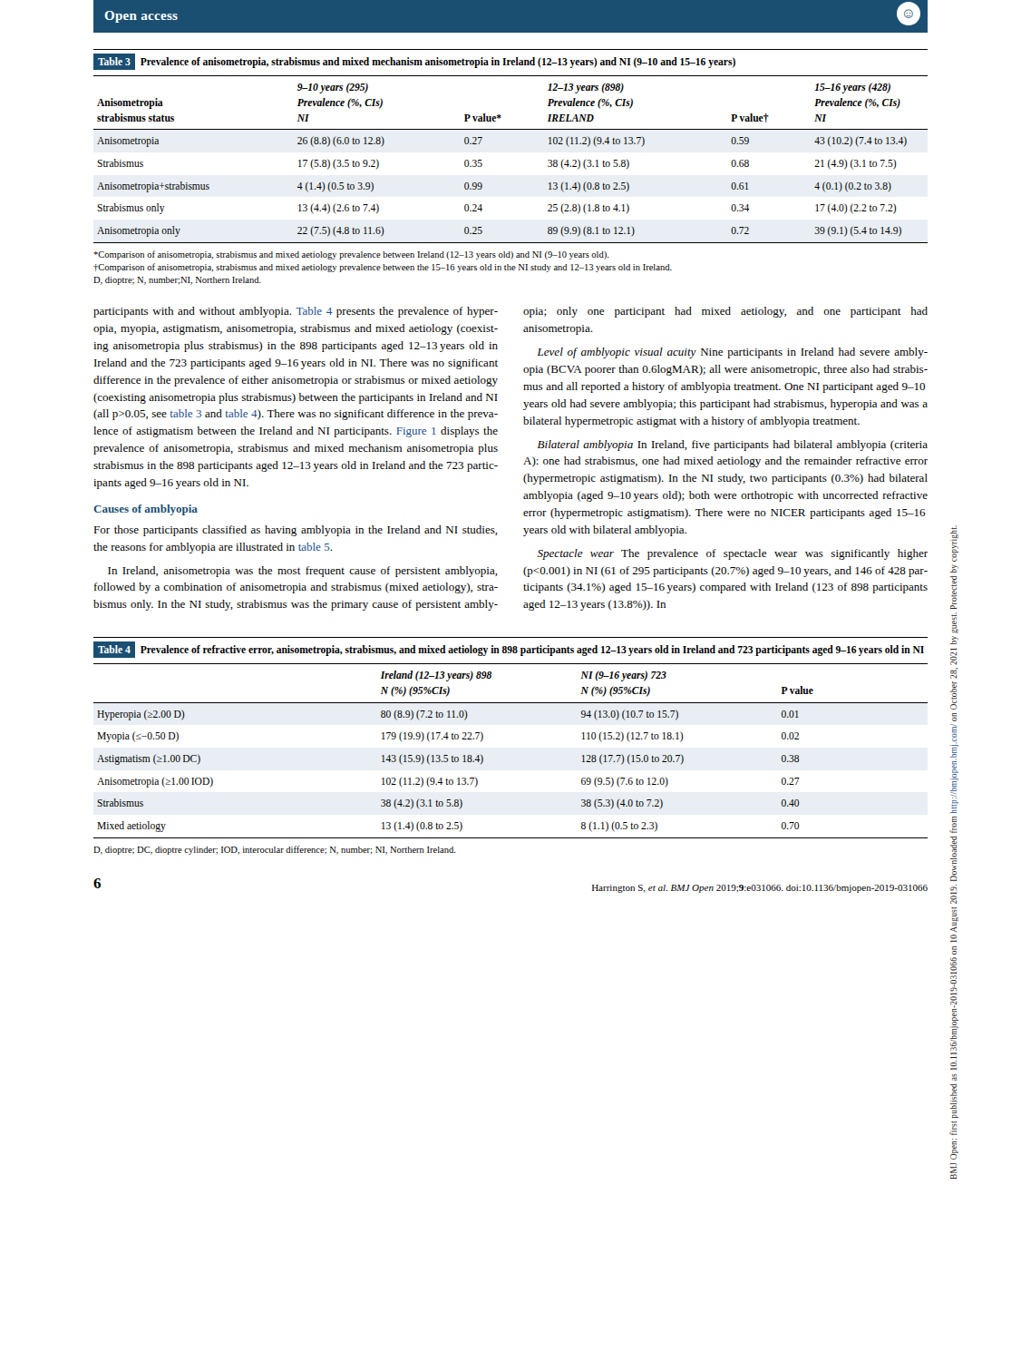BMJ Open: first published as 10.1136/bmjopen-2019-031066 on 10 August 2019. Downloaded from http://bmjopen.bmj.com/ on October 28, 2021 by guest. Protected by copyright.
Open access☺
Table 3 Prevalence of anisometropia, strabismus and mixed mechanism anisometropia in Ireland (12–13 years) and NI (9–10 and 15–16 years)
| Anisometropia strabismus status | 9–10 years (295) Prevalence (%, CIs) NI | P value* | 12–13 years (898) Prevalence (%, CIs) IRELAND | P value† | 15–16 years (428) Prevalence (%, CIs) NI |
| --- | --- | --- | --- | --- | --- |
| Anisometropia | 26 (8.8) (6.0 to 12.8) | 0.27 | 102 (11.2) (9.4 to 13.7) | 0.59 | 43 (10.2) (7.4 to 13.4) |
| Strabismus | 17 (5.8) (3.5 to 9.2) | 0.35 | 38 (4.2) (3.1 to 5.8) | 0.68 | 21 (4.9) (3.1 to 7.5) |
| Anisometropia+strabismus | 4 (1.4) (0.5 to 3.9) | 0.99 | 13 (1.4) (0.8 to 2.5) | 0.61 | 4 (0.1) (0.2 to 3.8) |
| Strabismus only | 13 (4.4) (2.6 to 7.4) | 0.24 | 25 (2.8) (1.8 to 4.1) | 0.34 | 17 (4.0) (2.2 to 7.2) |
| Anisometropia only | 22 (7.5) (4.8 to 11.6) | 0.25 | 89 (9.9) (8.1 to 12.1) | 0.72 | 39 (9.1) (5.4 to 14.9) |
*Comparison of anisometropia, strabismus and mixed aetiology prevalence between Ireland (12–13 years old) and NI (9–10 years old).
†Comparison of anisometropia, strabismus and mixed aetiology prevalence between the 15–16 years old in the NI study and 12–13 years old in Ireland.
D, dioptre; N, number;NI, Northern Ireland.
participants with and without amblyopia. Table 4 presents the prevalence of hyperopia, myopia, astigmatism, anisometropia, strabismus and mixed aetiology (coexisting anisometropia plus strabismus) in the 898 participants aged 12–13 years old in Ireland and the 723 participants aged 9–16 years old in NI. There was no significant difference in the prevalence of either anisometropia or strabismus or mixed aetiology (coexisting anisometropia plus strabismus) between the participants in Ireland and NI (all p>0.05, see table 3 and table 4). There was no significant difference in the prevalence of astigmatism between the Ireland and NI participants. Figure 1 displays the prevalence of anisometropia, strabismus and mixed mechanism anisometropia plus strabismus in the 898 participants aged 12–13 years old in Ireland and the 723 participants aged 9–16 years old in NI.
Causes of amblyopia
For those participants classified as having amblyopia in the Ireland and NI studies, the reasons for amblyopia are illustrated in table 5.
In Ireland, anisometropia was the most frequent cause of persistent amblyopia, followed by a combination of anisometropia and strabismus (mixed aetiology), strabismus only. In the NI study, strabismus was the primary cause of persistent amblyopia; only one participant had mixed aetiology, and one participant had anisometropia.
Level of amblyopic visual acuity Nine participants in Ireland had severe amblyopia (BCVA poorer than 0.6logMAR); all were anisometropic, three also had strabismus and all reported a history of amblyopia treatment. One NI participant aged 9–10 years old had severe amblyopia; this participant had strabismus, hyperopia and was a bilateral hypermetropic astigmat with a history of amblyopia treatment.
Bilateral amblyopia In Ireland, five participants had bilateral amblyopia (criteria A): one had strabismus, one had mixed aetiology and the remainder refractive error (hypermetropic astigmatism). In the NI study, two participants (0.3%) had bilateral amblyopia (aged 9–10 years old); both were orthotropic with uncorrected refractive error (hypermetropic astigmatism). There were no NICER participants aged 15–16 years old with bilateral amblyopia.
Spectacle wear The prevalence of spectacle wear was significantly higher (p<0.001) in NI (61 of 295 participants (20.7%) aged 9–10 years, and 146 of 428 participants (34.1%) aged 15–16 years) compared with Ireland (123 of 898 participants aged 12–13 years (13.8%)). In
Table 4 Prevalence of refractive error, anisometropia, strabismus, and mixed aetiology in 898 participants aged 12–13 years old in Ireland and 723 participants aged 9–16 years old in NI
| | Ireland (12–13 years) 898 N (%) (95%CIs) | NI (9–16 years) 723 N (%) (95%CIs) | P value |
| --- | --- | --- | --- |
| Hyperopia (≥2.00 D) | 80 (8.9) (7.2 to 11.0) | 94 (13.0) (10.7 to 15.7) | 0.01 |
| Myopia (≤−0.50 D) | 179 (19.9) (17.4 to 22.7) | 110 (15.2) (12.7 to 18.1) | 0.02 |
| Astigmatism (≥1.00 DC) | 143 (15.9) (13.5 to 18.4) | 128 (17.7) (15.0 to 20.7) | 0.38 |
| Anisometropia (≥1.00 IOD) | 102 (11.2) (9.4 to 13.7) | 69 (9.5) (7.6 to 12.0) | 0.27 |
| Strabismus | 38 (4.2) (3.1 to 5.8) | 38 (5.3) (4.0 to 7.2) | 0.40 |
| Mixed aetiology | 13 (1.4) (0.8 to 2.5) | 8 (1.1) (0.5 to 2.3) | 0.70 |
D, dioptre; DC, dioptre cylinder; IOD, interocular difference; N, number; NI, Northern Ireland.
6
Harrington S, et al. BMJ Open 2019;9:e031066. doi:10.1136/bmjopen-2019-031066